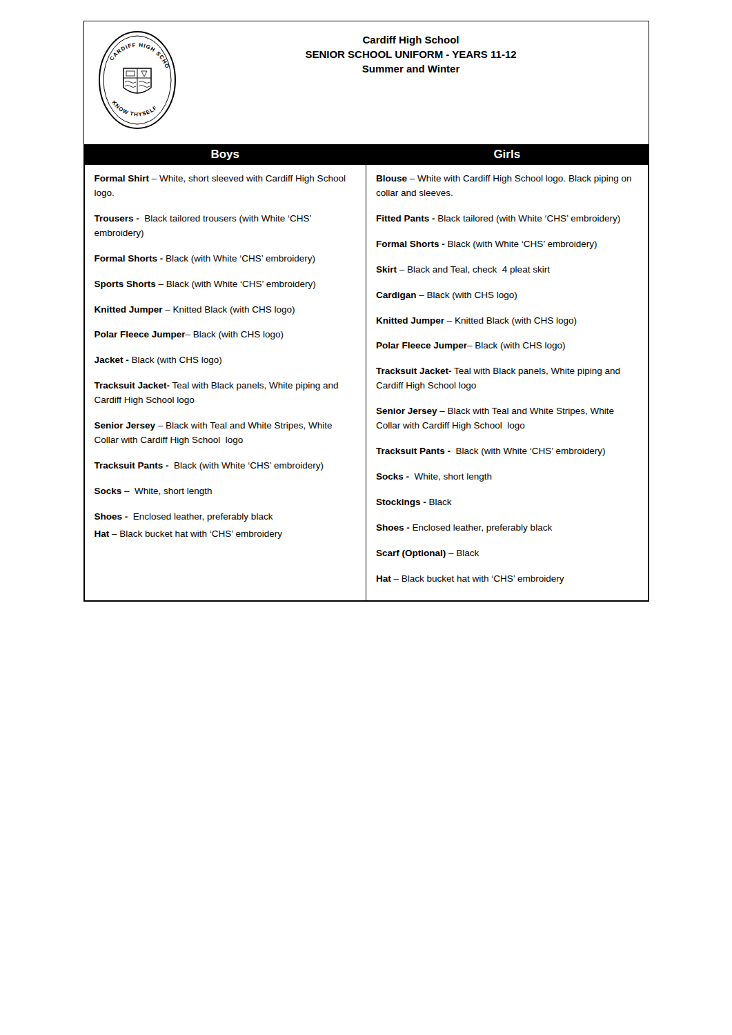CARDIFF HIGH SCHOOL KNOW THYSELF
Cardiff High School
SENIOR SCHOOL UNIFORM - YEARS 11-12
Summer and Winter
| Boys | Girls |
| --- | --- |
| Formal Shirt – White, short sleeved with Cardiff High School logo. Trousers - Black tailored trousers (with White ‘CHS’ embroidery) Formal Shorts - Black (with White ‘CHS’ embroidery) Sports Shorts – Black (with White ‘CHS’ embroidery) Knitted Jumper – Knitted Black (with CHS logo) Polar Fleece Jumper – Black (with CHS logo) Jacket - Black (with CHS logo) Tracksuit Jacket- Teal with Black panels, White piping and Cardiff High School logo Senior Jersey – Black with Teal and White Stripes, White Collar with Cardiff High School logo Tracksuit Pants - Black (with White ‘CHS’ embroidery) Socks – White, short length Shoes - Enclosed leather, preferably black Hat – Black bucket hat with ‘CHS’ embroidery | Blouse – White with Cardiff High School logo. Black piping on collar and sleeves. Fitted Pants - Black tailored (with White ‘CHS’ embroidery) Formal Shorts - Black (with White ‘CHS’ embroidery) Skirt – Black and Teal, check 4 pleat skirt Cardigan – Black (with CHS logo) Knitted Jumper – Knitted Black (with CHS logo) Polar Fleece Jumper – Black (with CHS logo) Tracksuit Jacket- Teal with Black panels, White piping and Cardiff High School logo Senior Jersey – Black with Teal and White Stripes, White Collar with Cardiff High School logo Tracksuit Pants - Black (with White ‘CHS’ embroidery) Socks - White, short length Stockings - Black Shoes - Enclosed leather, preferably black Scarf (Optional) – Black Hat – Black bucket hat with ‘CHS’ embroidery |